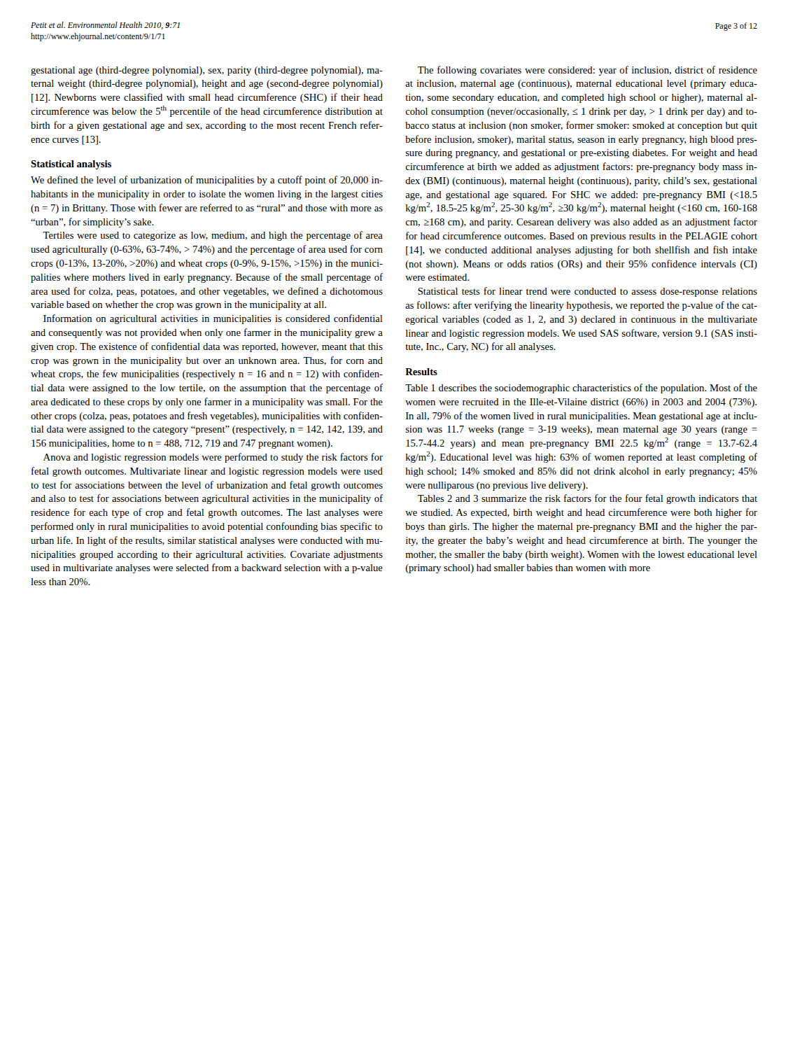Petit et al. Environmental Health 2010, 9:71
http://www.ehjournal.net/content/9/1/71
Page 3 of 12
gestational age (third-degree polynomial), sex, parity (third-degree polynomial), maternal weight (third-degree polynomial), height and age (second-degree polynomial) [12]. Newborns were classified with small head circumference (SHC) if their head circumference was below the 5th percentile of the head circumference distribution at birth for a given gestational age and sex, according to the most recent French reference curves [13].
Statistical analysis
We defined the level of urbanization of municipalities by a cutoff point of 20,000 inhabitants in the municipality in order to isolate the women living in the largest cities (n = 7) in Brittany. Those with fewer are referred to as “rural” and those with more as “urban”, for simplicity’s sake.
Tertiles were used to categorize as low, medium, and high the percentage of area used agriculturally (0-63%, 63-74%, > 74%) and the percentage of area used for corn crops (0-13%, 13-20%, >20%) and wheat crops (0-9%, 9-15%, >15%) in the municipalities where mothers lived in early pregnancy. Because of the small percentage of area used for colza, peas, potatoes, and other vegetables, we defined a dichotomous variable based on whether the crop was grown in the municipality at all.
Information on agricultural activities in municipalities is considered confidential and consequently was not provided when only one farmer in the municipality grew a given crop. The existence of confidential data was reported, however, meant that this crop was grown in the municipality but over an unknown area. Thus, for corn and wheat crops, the few municipalities (respectively n = 16 and n = 12) with confidential data were assigned to the low tertile, on the assumption that the percentage of area dedicated to these crops by only one farmer in a municipality was small. For the other crops (colza, peas, potatoes and fresh vegetables), municipalities with confidential data were assigned to the category “present” (respectively, n = 142, 142, 139, and 156 municipalities, home to n = 488, 712, 719 and 747 pregnant women).
Anova and logistic regression models were performed to study the risk factors for fetal growth outcomes. Multivariate linear and logistic regression models were used to test for associations between the level of urbanization and fetal growth outcomes and also to test for associations between agricultural activities in the municipality of residence for each type of crop and fetal growth outcomes. The last analyses were performed only in rural municipalities to avoid potential confounding bias specific to urban life. In light of the results, similar statistical analyses were conducted with municipalities grouped according to their agricultural activities. Covariate adjustments used in multivariate analyses were selected from a backward selection with a p-value less than 20%.
The following covariates were considered: year of inclusion, district of residence at inclusion, maternal age (continuous), maternal educational level (primary education, some secondary education, and completed high school or higher), maternal alcohol consumption (never/occasionally, ≤ 1 drink per day, > 1 drink per day) and tobacco status at inclusion (non smoker, former smoker: smoked at conception but quit before inclusion, smoker), marital status, season in early pregnancy, high blood pressure during pregnancy, and gestational or pre-existing diabetes. For weight and head circumference at birth we added as adjustment factors: pre-pregnancy body mass index (BMI) (continuous), maternal height (continuous), parity, child’s sex, gestational age, and gestational age squared. For SHC we added: pre-pregnancy BMI (<18.5 kg/m2, 18.5-25 kg/m2, 25-30 kg/m2, ≥30 kg/m2), maternal height (<160 cm, 160-168 cm, ≥168 cm), and parity. Cesarean delivery was also added as an adjustment factor for head circumference outcomes. Based on previous results in the PELAGIE cohort [14], we conducted additional analyses adjusting for both shellfish and fish intake (not shown). Means or odds ratios (ORs) and their 95% confidence intervals (CI) were estimated.
Statistical tests for linear trend were conducted to assess dose-response relations as follows: after verifying the linearity hypothesis, we reported the p-value of the categorical variables (coded as 1, 2, and 3) declared in continuous in the multivariate linear and logistic regression models. We used SAS software, version 9.1 (SAS institute, Inc., Cary, NC) for all analyses.
Results
Table 1 describes the sociodemographic characteristics of the population. Most of the women were recruited in the Ille-et-Vilaine district (66%) in 2003 and 2004 (73%). In all, 79% of the women lived in rural municipalities. Mean gestational age at inclusion was 11.7 weeks (range = 3-19 weeks), mean maternal age 30 years (range = 15.7-44.2 years) and mean pre-pregnancy BMI 22.5 kg/m2 (range = 13.7-62.4 kg/m2). Educational level was high: 63% of women reported at least completing of high school; 14% smoked and 85% did not drink alcohol in early pregnancy; 45% were nulliparous (no previous live delivery).
Tables 2 and 3 summarize the risk factors for the four fetal growth indicators that we studied. As expected, birth weight and head circumference were both higher for boys than girls. The higher the maternal pre-pregnancy BMI and the higher the parity, the greater the baby’s weight and head circumference at birth. The younger the mother, the smaller the baby (birth weight). Women with the lowest educational level (primary school) had smaller babies than women with more